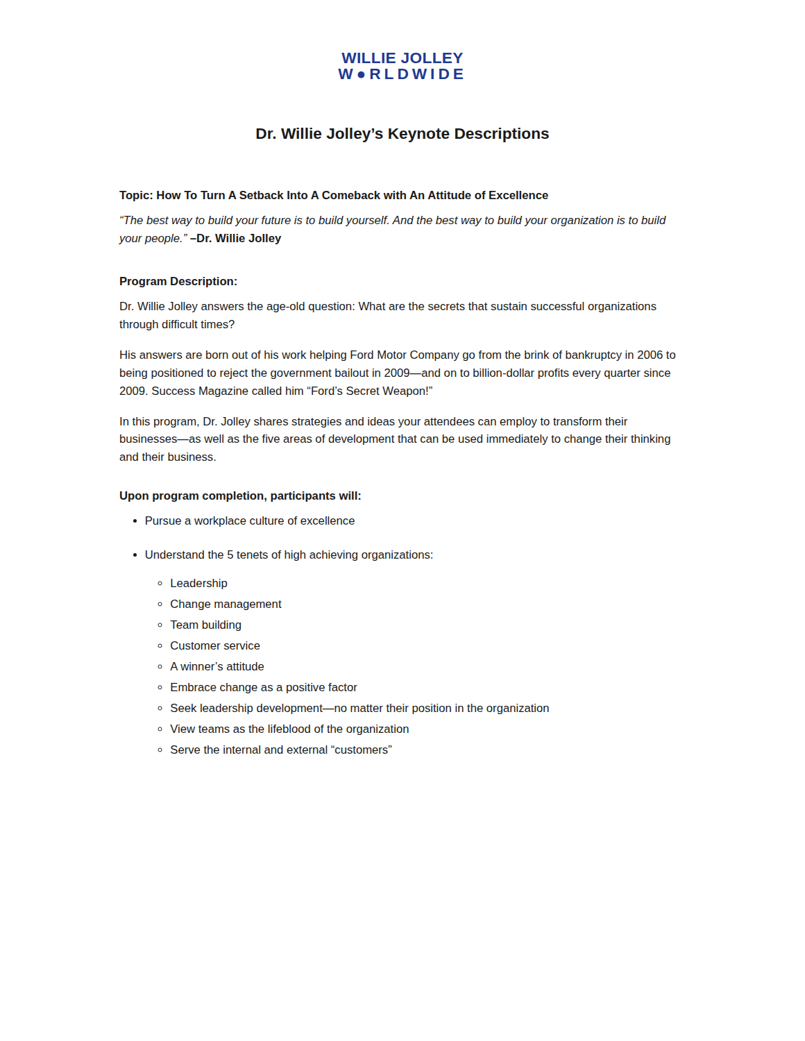WILLIE JOLLEY W●RLDWIDE
Dr. Willie Jolley’s Keynote Descriptions
Topic: How To Turn A Setback Into A Comeback with An Attitude of Excellence
“The best way to build your future is to build yourself. And the best way to build your organization is to build your people.” –Dr. Willie Jolley
Program Description:
Dr. Willie Jolley answers the age-old question: What are the secrets that sustain successful organizations through difficult times?
His answers are born out of his work helping Ford Motor Company go from the brink of bankruptcy in 2006 to being positioned to reject the government bailout in 2009—and on to billion-dollar profits every quarter since 2009. Success Magazine called him “Ford’s Secret Weapon!”
In this program, Dr. Jolley shares strategies and ideas your attendees can employ to transform their businesses—as well as the five areas of development that can be used immediately to change their thinking and their business.
Upon program completion, participants will:
Pursue a workplace culture of excellence
Understand the 5 tenets of high achieving organizations:
Leadership
Change management
Team building
Customer service
A winner’s attitude
Embrace change as a positive factor
Seek leadership development—no matter their position in the organization
View teams as the lifeblood of the organization
Serve the internal and external “customers”